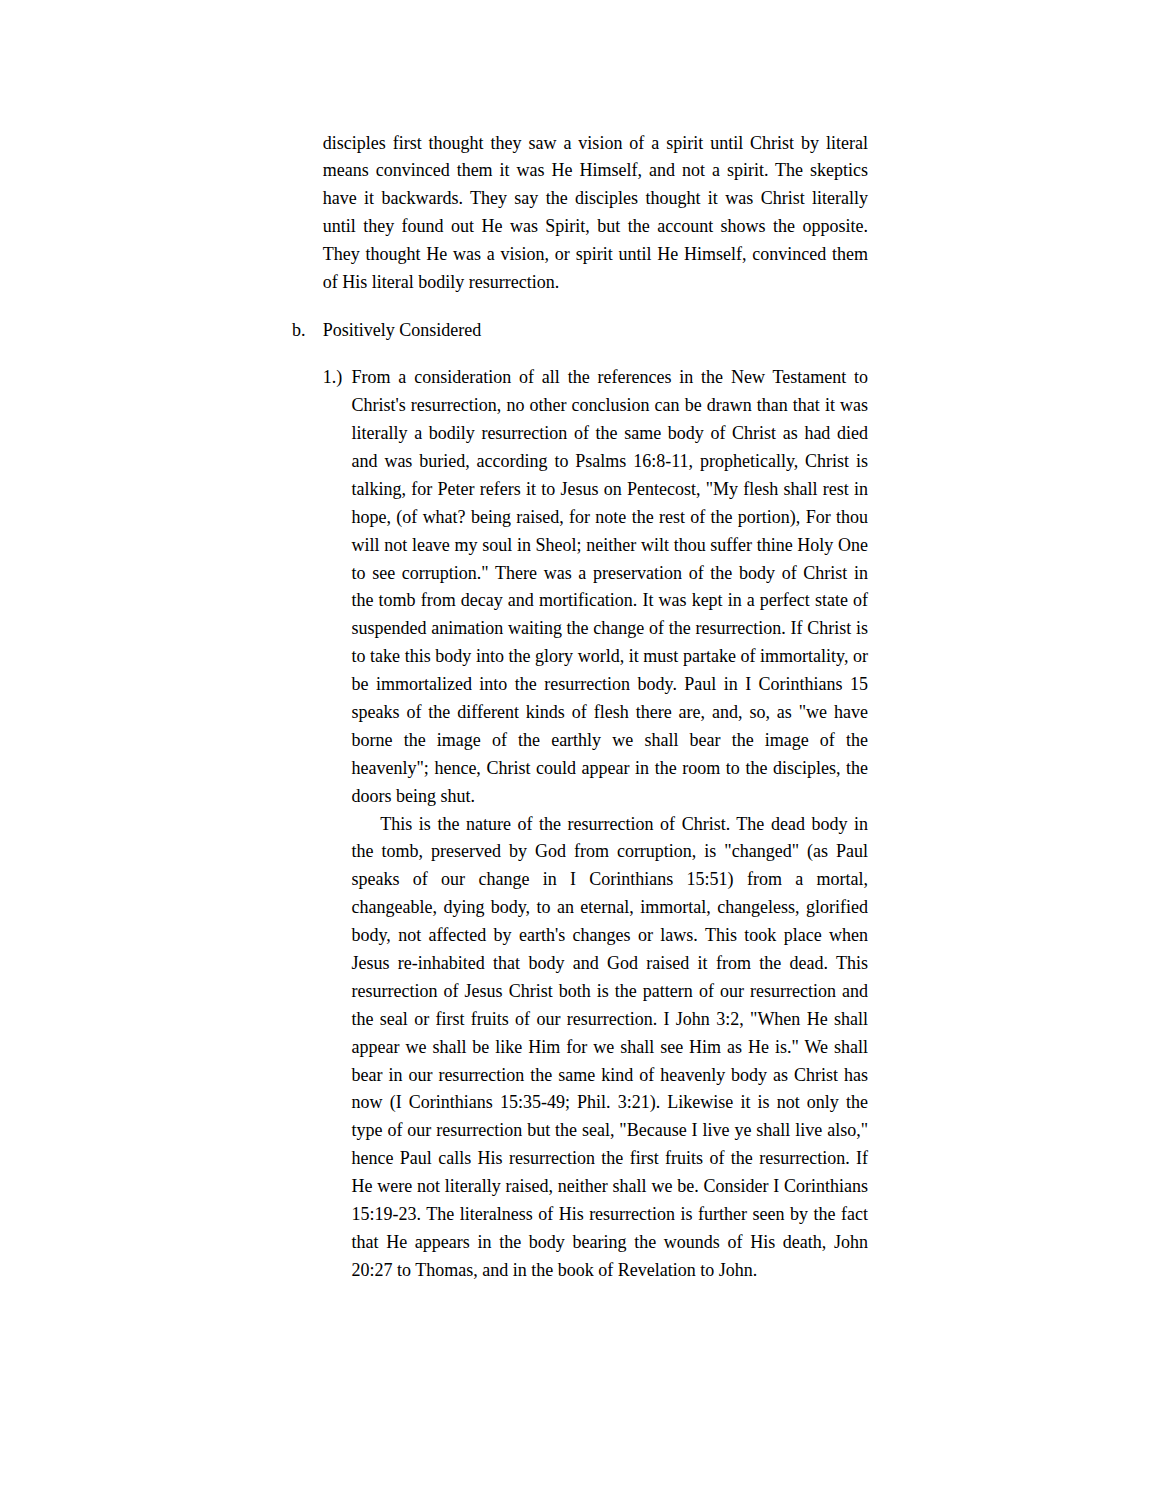disciples first thought they saw a vision of a spirit until Christ by literal means convinced them it was He Himself, and not a spirit. The skeptics have it backwards. They say the disciples thought it was Christ literally until they found out He was Spirit, but the account shows the opposite. They thought He was a vision, or spirit until He Himself, convinced them of His literal bodily resurrection.
b.
Positively Considered
1.)
From a consideration of all the references in the New Testament to Christ's resurrection, no other conclusion can be drawn than that it was literally a bodily resurrection of the same body of Christ as had died and was buried, according to Psalms 16:8-11, prophetically, Christ is talking, for Peter refers it to Jesus on Pentecost, "My flesh shall rest in hope, (of what? being raised, for note the rest of the portion), For thou will not leave my soul in Sheol; neither wilt thou suffer thine Holy One to see corruption." There was a preservation of the body of Christ in the tomb from decay and mortification. It was kept in a perfect state of suspended animation waiting the change of the resurrection. If Christ is to take this body into the glory world, it must partake of immortality, or be immortalized into the resurrection body. Paul in I Corinthians 15 speaks of the different kinds of flesh there are, and, so, as "we have borne the image of the earthly we shall bear the image of the heavenly"; hence, Christ could appear in the room to the disciples, the doors being shut.
This is the nature of the resurrection of Christ. The dead body in the tomb, preserved by God from corruption, is "changed" (as Paul speaks of our change in I Corinthians 15:51) from a mortal, changeable, dying body, to an eternal, immortal, changeless, glorified body, not affected by earth's changes or laws. This took place when Jesus re-inhabited that body and God raised it from the dead. This resurrection of Jesus Christ both is the pattern of our resurrection and the seal or first fruits of our resurrection. I John 3:2, "When He shall appear we shall be like Him for we shall see Him as He is." We shall bear in our resurrection the same kind of heavenly body as Christ has now (I Corinthians 15:35-49; Phil. 3:21). Likewise it is not only the type of our resurrection but the seal, "Because I live ye shall live also," hence Paul calls His resurrection the first fruits of the resurrection. If He were not literally raised, neither shall we be. Consider I Corinthians 15:19-23. The literalness of His resurrection is further seen by the fact that He appears in the body bearing the wounds of His death, John 20:27 to Thomas, and in the book of Revelation to John.